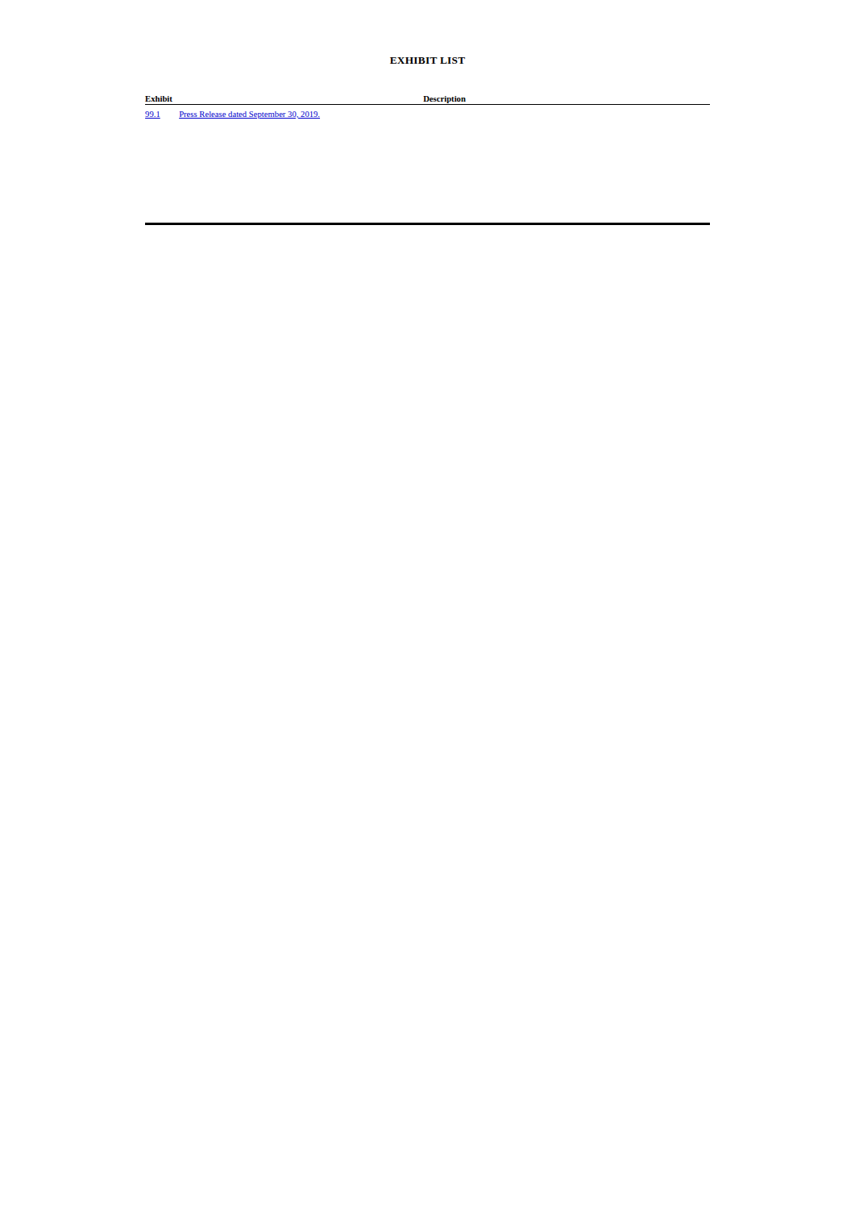EXHIBIT LIST
| Exhibit | Description |
| --- | --- |
| 99.1 | Press Release dated September 30, 2019. |